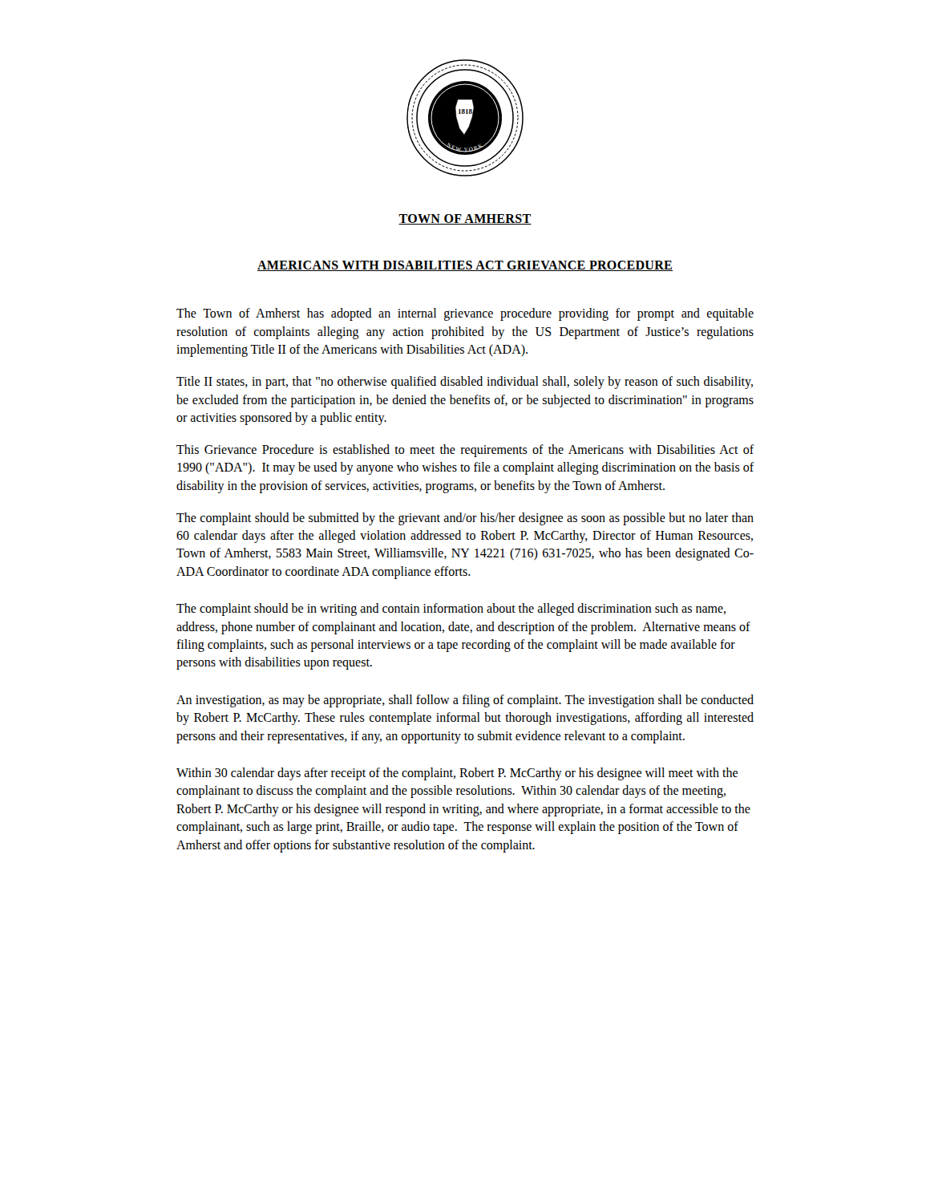1818 NEW YORK
TOWN OF AMHERST
AMERICANS WITH DISABILITIES ACT GRIEVANCE PROCEDURE
The Town of Amherst has adopted an internal grievance procedure providing for prompt and equitable resolution of complaints alleging any action prohibited by the US Department of Justice’s regulations implementing Title II of the Americans with Disabilities Act (ADA).
Title II states, in part, that "no otherwise qualified disabled individual shall, solely by reason of such disability, be excluded from the participation in, be denied the benefits of, or be subjected to discrimination" in programs or activities sponsored by a public entity.
This Grievance Procedure is established to meet the requirements of the Americans with Disabilities Act of 1990 ("ADA"). It may be used by anyone who wishes to file a complaint alleging discrimination on the basis of disability in the provision of services, activities, programs, or benefits by the Town of Amherst.
The complaint should be submitted by the grievant and/or his/her designee as soon as possible but no later than 60 calendar days after the alleged violation addressed to Robert P. McCarthy, Director of Human Resources, Town of Amherst, 5583 Main Street, Williamsville, NY 14221 (716) 631-7025, who has been designated Co-ADA Coordinator to coordinate ADA compliance efforts.
The complaint should be in writing and contain information about the alleged discrimination such as name, address, phone number of complainant and location, date, and description of the problem. Alternative means of filing complaints, such as personal interviews or a tape recording of the complaint will be made available for persons with disabilities upon request.
An investigation, as may be appropriate, shall follow a filing of complaint. The investigation shall be conducted by Robert P. McCarthy. These rules contemplate informal but thorough investigations, affording all interested persons and their representatives, if any, an opportunity to submit evidence relevant to a complaint.
Within 30 calendar days after receipt of the complaint, Robert P. McCarthy or his designee will meet with the complainant to discuss the complaint and the possible resolutions. Within 30 calendar days of the meeting, Robert P. McCarthy or his designee will respond in writing, and where appropriate, in a format accessible to the complainant, such as large print, Braille, or audio tape. The response will explain the position of the Town of Amherst and offer options for substantive resolution of the complaint.